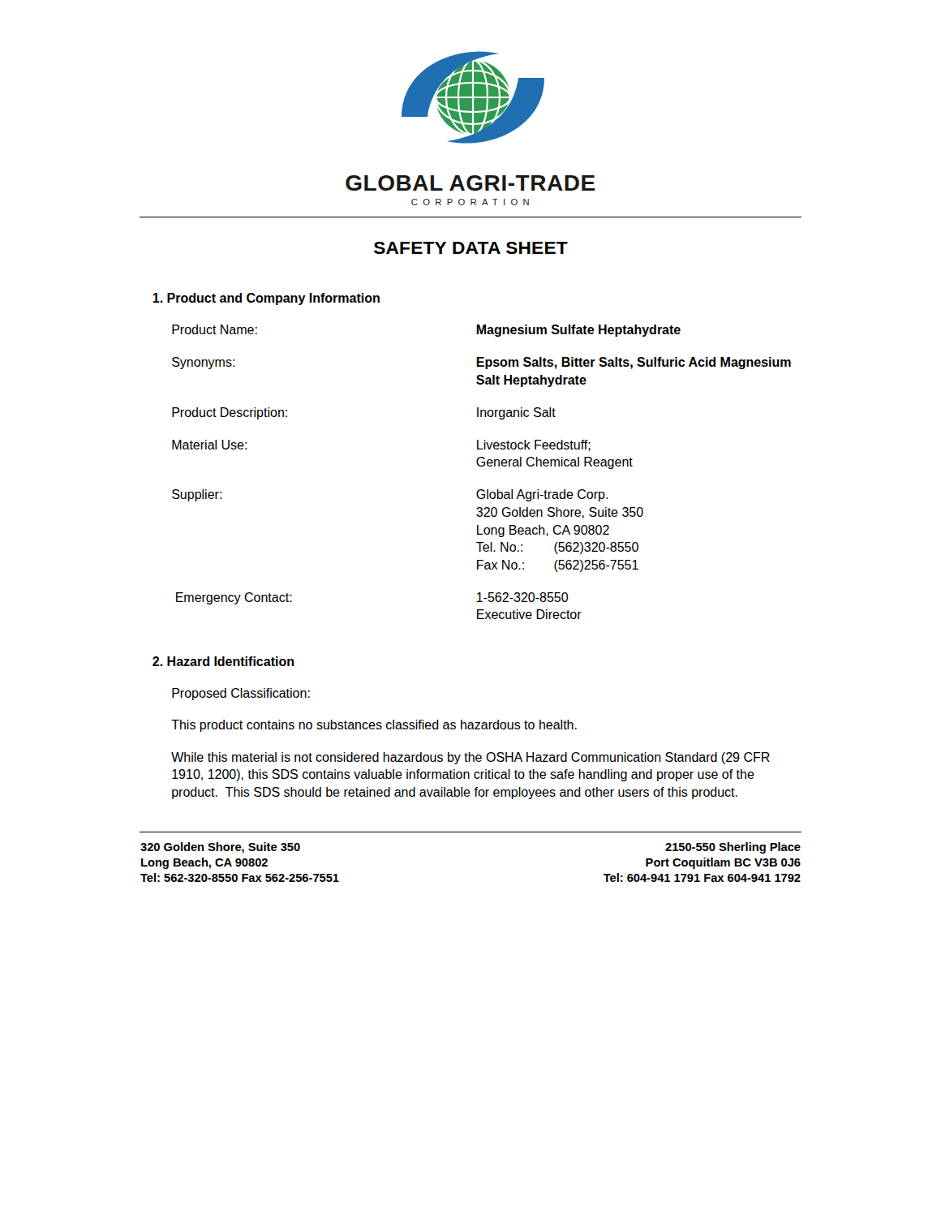GLOBAL AGRI-TRADE
CORPORATION
SAFETY DATA SHEET
Product and Company Information
| Product Name: | Magnesium Sulfate Heptahydrate |
| Synonyms: | Epsom Salts, Bitter Salts, Sulfuric Acid Magnesium Salt Heptahydrate |
| Product Description: | Inorganic Salt |
| Material Use: | Livestock Feedstuff; General Chemical Reagent |
| Supplier: | Global Agri-trade Corp. 320 Golden Shore, Suite 350 Long Beach, CA 90802 Tel. No.: (562)320-8550 Fax No.: (562)256-7551 |
| Emergency Contact: | 1-562-320-8550 Executive Director |
Hazard Identification
Proposed Classification:
This product contains no substances classified as hazardous to health.
While this material is not considered hazardous by the OSHA Hazard Communication Standard (29 CFR 1910, 1200), this SDS contains valuable information critical to the safe handling and proper use of the product. This SDS should be retained and available for employees and other users of this product.
| 320 Golden Shore, Suite 350 Long Beach, CA 90802 Tel: 562-320-8550 Fax 562-256-7551 | 2150-550 Sherling Place Port Coquitlam BC V3B 0J6 Tel: 604-941 1791 Fax 604-941 1792 |